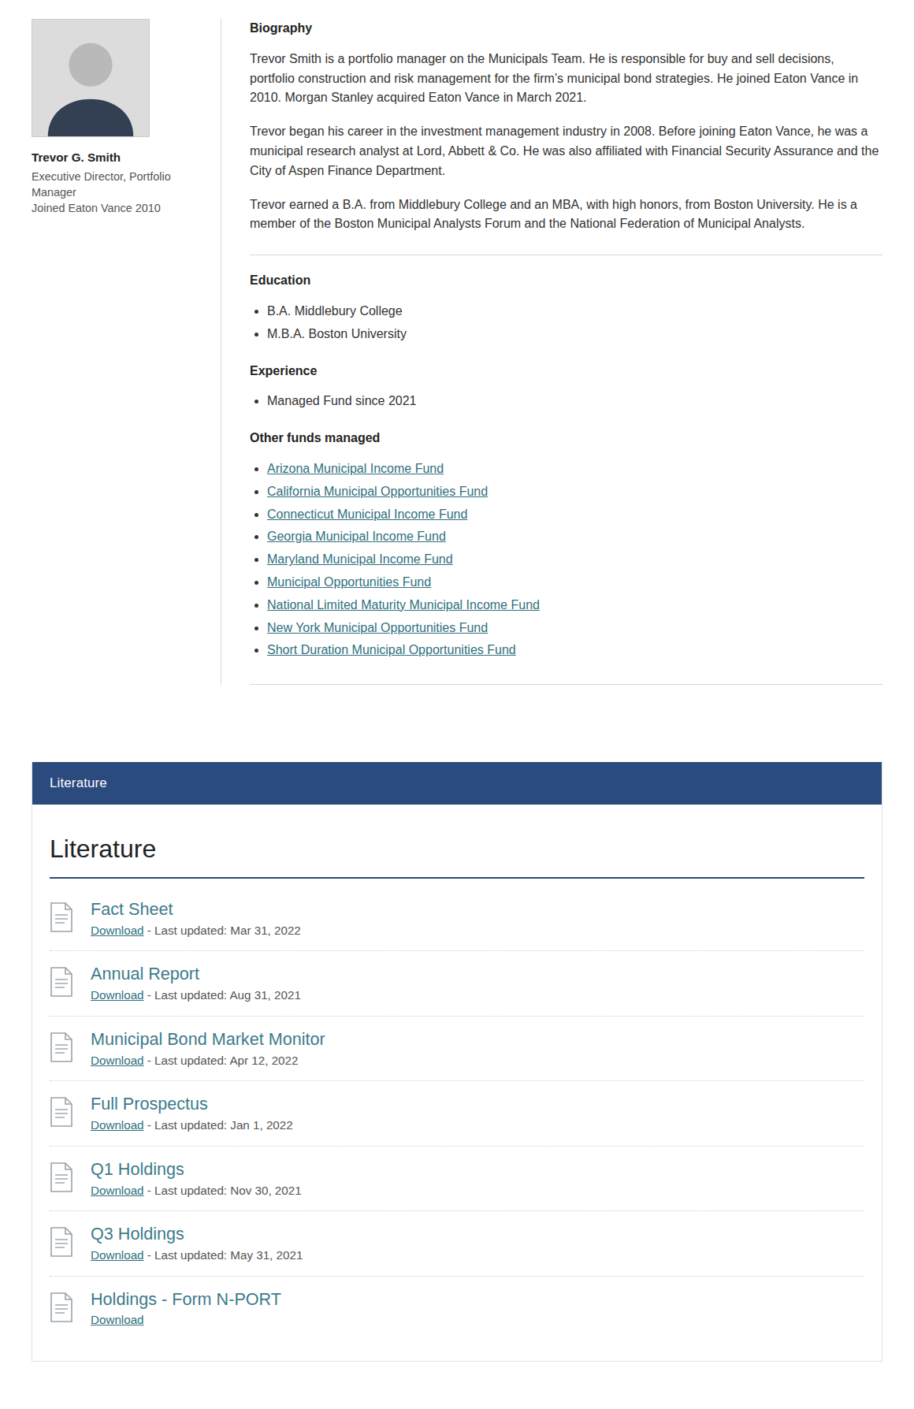Trevor G. Smith
Executive Director, Portfolio Manager
Joined Eaton Vance 2010
Biography
Trevor Smith is a portfolio manager on the Municipals Team. He is responsible for buy and sell decisions, portfolio construction and risk management for the firm’s municipal bond strategies. He joined Eaton Vance in 2010. Morgan Stanley acquired Eaton Vance in March 2021.
Trevor began his career in the investment management industry in 2008. Before joining Eaton Vance, he was a municipal research analyst at Lord, Abbett & Co. He was also affiliated with Financial Security Assurance and the City of Aspen Finance Department.
Trevor earned a B.A. from Middlebury College and an MBA, with high honors, from Boston University. He is a member of the Boston Municipal Analysts Forum and the National Federation of Municipal Analysts.
Education
B.A. Middlebury College
M.B.A. Boston University
Experience
Managed Fund since 2021
Other funds managed
Arizona Municipal Income Fund
California Municipal Opportunities Fund
Connecticut Municipal Income Fund
Georgia Municipal Income Fund
Maryland Municipal Income Fund
Municipal Opportunities Fund
National Limited Maturity Municipal Income Fund
New York Municipal Opportunities Fund
Short Duration Municipal Opportunities Fund
Literature
Literature
Fact Sheet
Download - Last updated: Mar 31, 2022
Annual Report
Download - Last updated: Aug 31, 2021
Municipal Bond Market Monitor
Download - Last updated: Apr 12, 2022
Full Prospectus
Download - Last updated: Jan 1, 2022
Q1 Holdings
Download - Last updated: Nov 30, 2021
Q3 Holdings
Download - Last updated: May 31, 2021
Holdings - Form N-PORT
Download